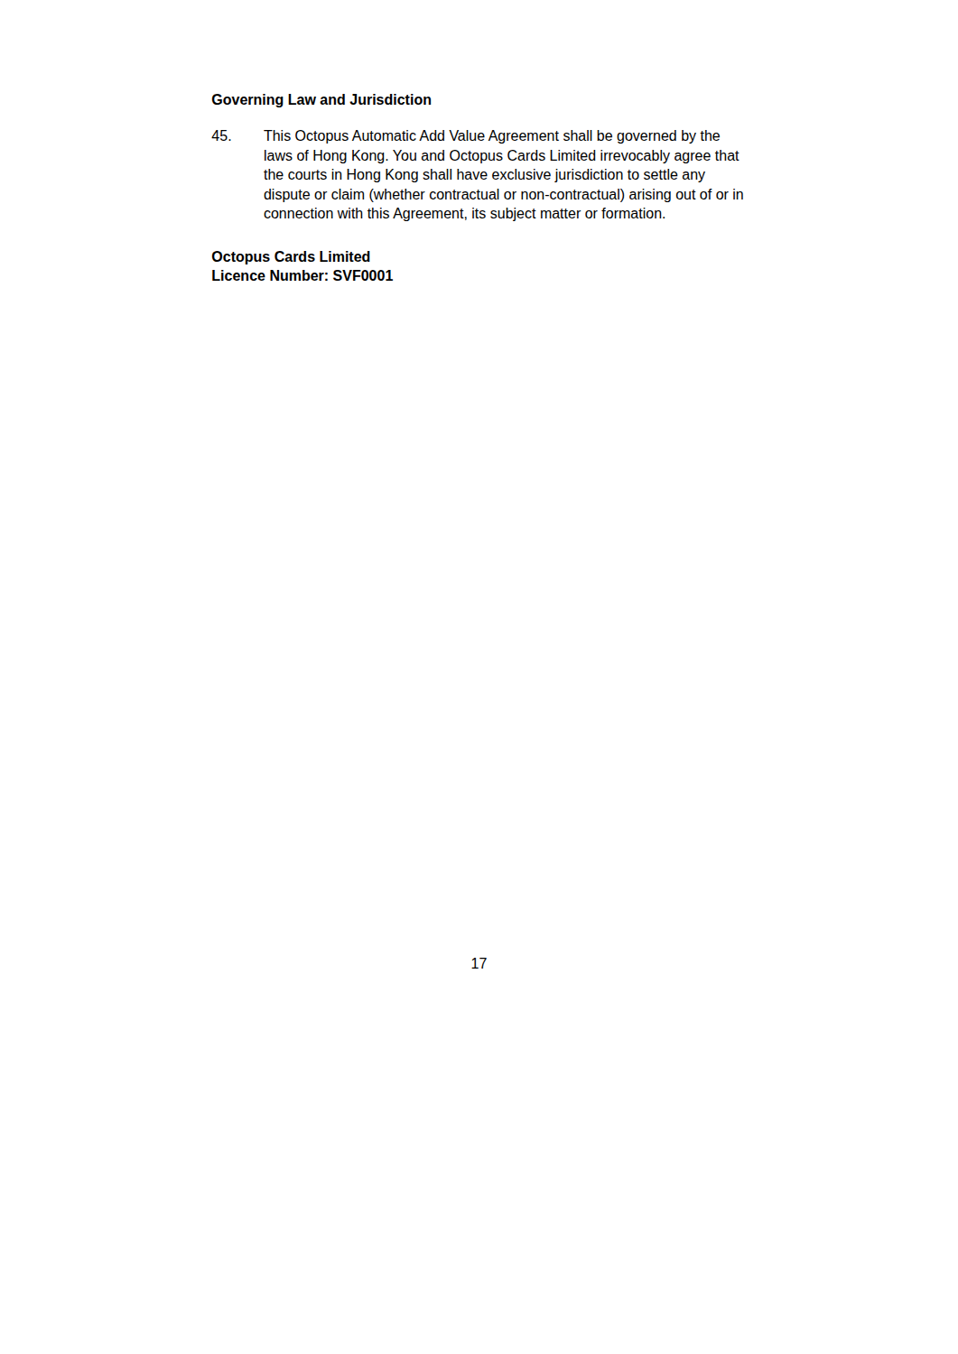Governing Law and Jurisdiction
45.
This Octopus Automatic Add Value Agreement shall be governed by the laws of Hong Kong. You and Octopus Cards Limited irrevocably agree that the courts in Hong Kong shall have exclusive jurisdiction to settle any dispute or claim (whether contractual or non-contractual) arising out of or in connection with this Agreement, its subject matter or formation.
Octopus Cards Limited
Licence Number: SVF0001
17